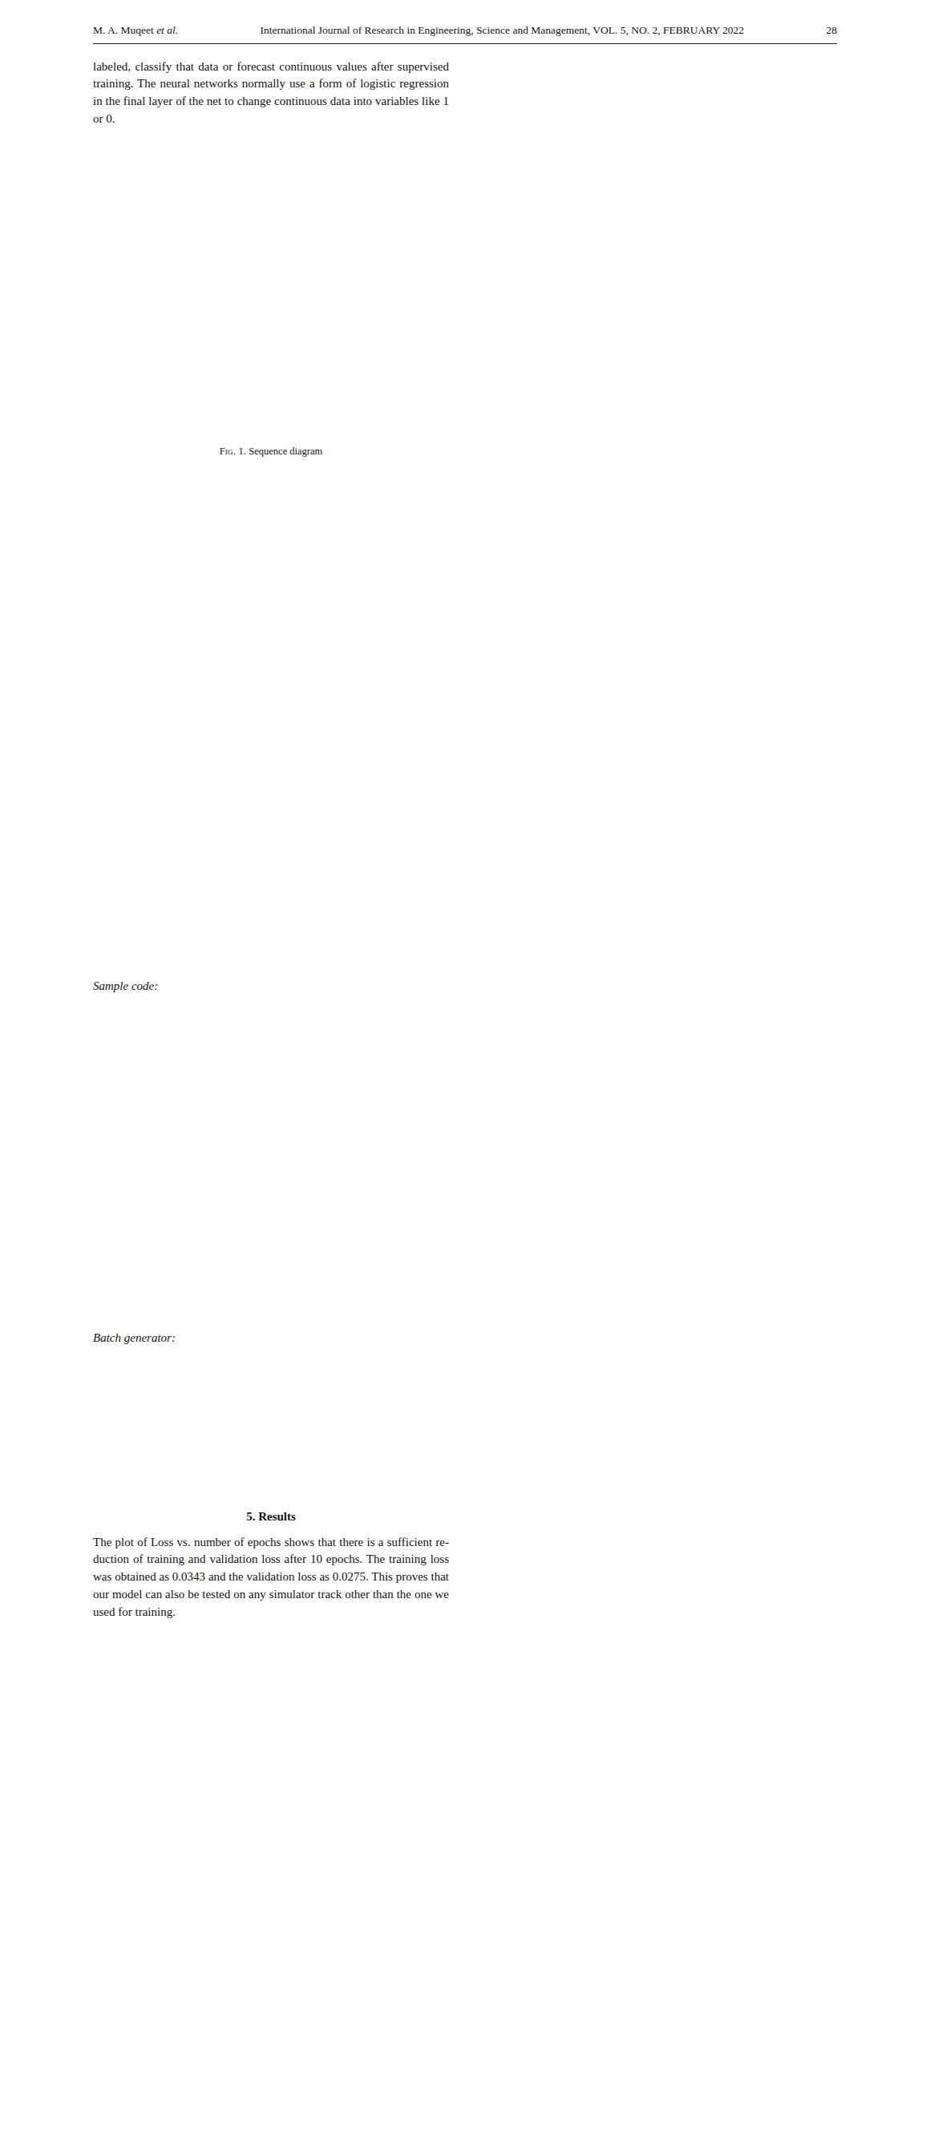M. A. Muqeet et al.
International Journal of Research in Engineering, Science and Management, VOL. 5, NO. 2, FEBRUARY 2022
28
labeled, classify that data or forecast continuous values after supervised training. The neural networks normally use a form of logistic regression in the final layer of the net to change continuous data into variables like 1 or 0.
Fig. 1. Sequence diagram
Sample code:
Batch generator:
5. Results
The plot of Loss vs. number of epochs shows that there is a sufficient reduction of training and validation loss after 10 epochs. The training loss was obtained as 0.0343 and the validation loss as 0.0275. This proves that our model can also be tested on any simulator track other than the one we used for training.